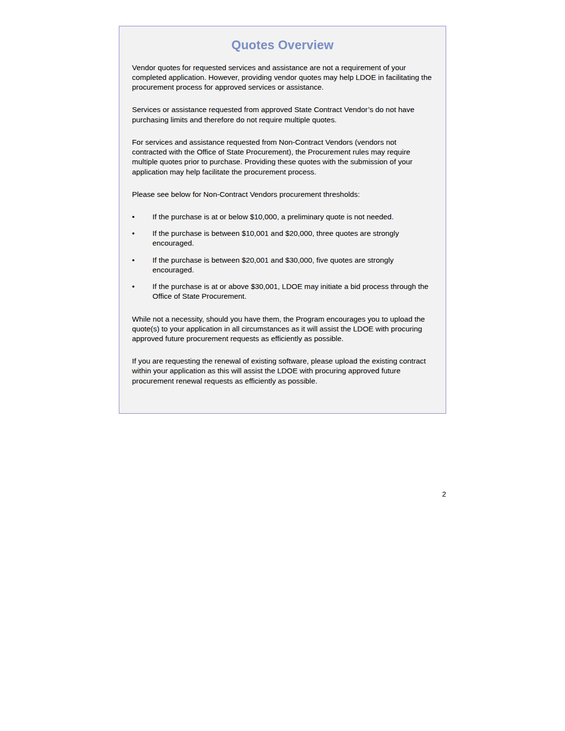Quotes Overview
Vendor quotes for requested services and assistance are not a requirement of your completed application. However, providing vendor quotes may help LDOE in facilitating the procurement process for approved services or assistance.
Services or assistance requested from approved State Contract Vendor’s do not have purchasing limits and therefore do not require multiple quotes.
For services and assistance requested from Non-Contract Vendors (vendors not contracted with the Office of State Procurement), the Procurement rules may require multiple quotes prior to purchase. Providing these quotes with the submission of your application may help facilitate the procurement process.
Please see below for Non-Contract Vendors procurement thresholds:
If the purchase is at or below $10,000, a preliminary quote is not needed.
If the purchase is between $10,001 and $20,000, three quotes are strongly encouraged.
If the purchase is between $20,001 and $30,000, five quotes are strongly encouraged.
If the purchase is at or above $30,001, LDOE may initiate a bid process through the Office of State Procurement.
While not a necessity, should you have them, the Program encourages you to upload the quote(s) to your application in all circumstances as it will assist the LDOE with procuring approved future procurement requests as efficiently as possible.
If you are requesting the renewal of existing software, please upload the existing contract within your application as this will assist the LDOE with procuring approved future procurement renewal requests as efficiently as possible.
2